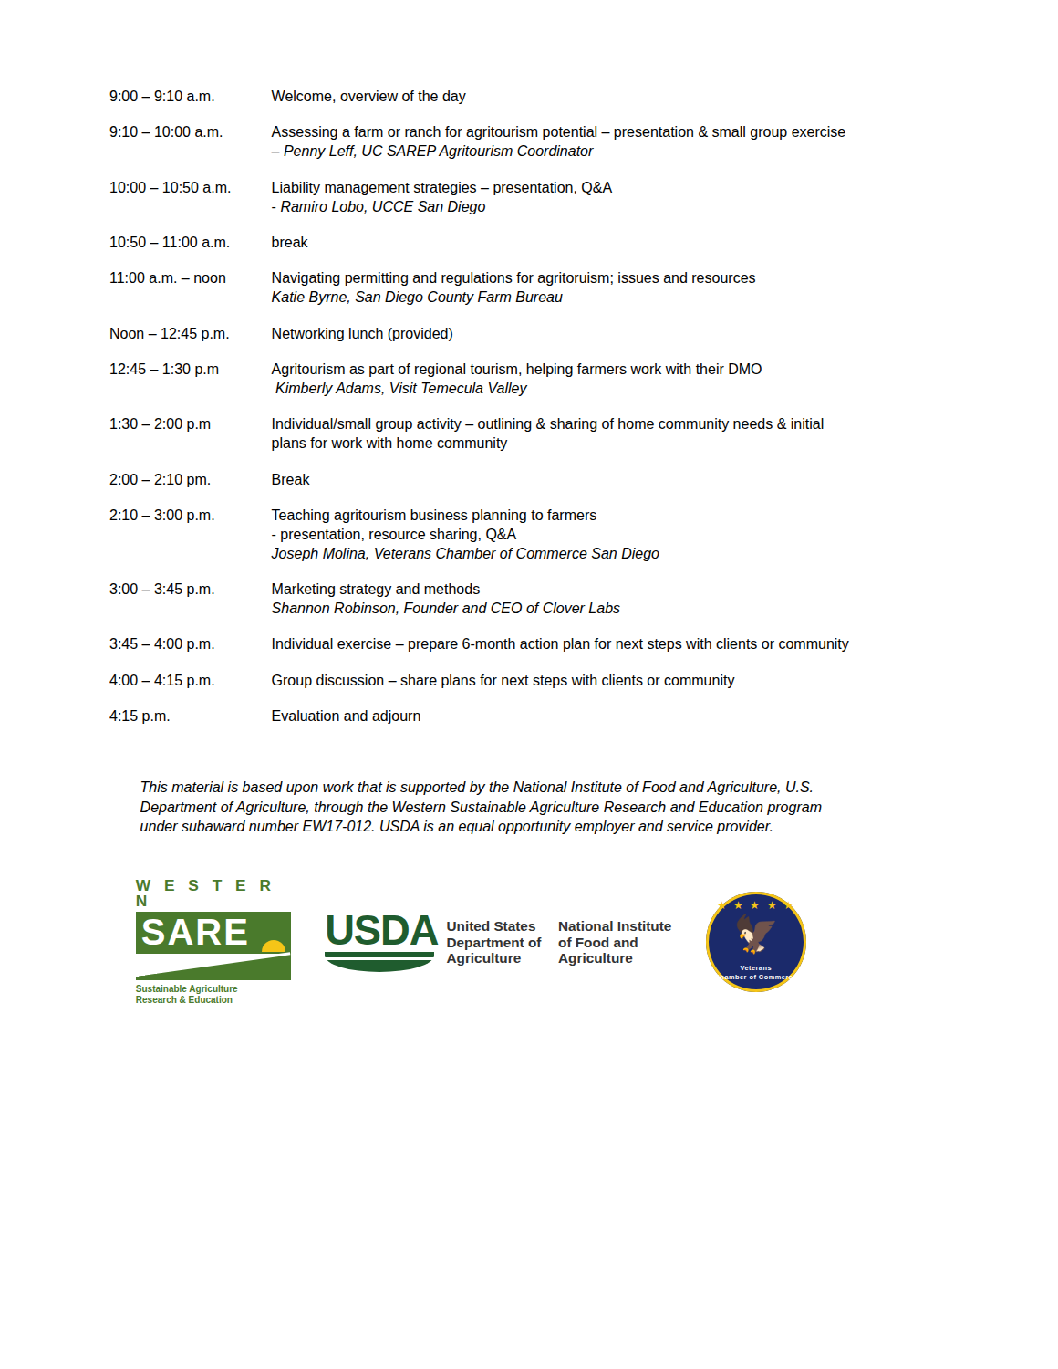| 9:00 – 9:10 a.m. | Welcome, overview of the day |
| 9:10 – 10:00 a.m. | Assessing a farm or ranch for agritourism potential – presentation & small group exercise – Penny Leff, UC SAREP Agritourism Coordinator |
| 10:00 – 10:50 a.m. | Liability management strategies – presentation, Q&A - Ramiro Lobo, UCCE San Diego |
| 10:50 – 11:00 a.m. | break |
| 11:00 a.m. – noon | Navigating permitting and regulations for agritoruism; issues and resources Katie Byrne, San Diego County Farm Bureau |
| Noon – 12:45 p.m. | Networking lunch (provided) |
| 12:45 – 1:30 p.m | Agritourism as part of regional tourism, helping farmers work with their DMO Kimberly Adams, Visit Temecula Valley |
| 1:30 – 2:00 p.m | Individual/small group activity – outlining & sharing of home community needs & initial plans for work with home community |
| 2:00 – 2:10 pm. | Break |
| 2:10 – 3:00 p.m. | Teaching agritourism business planning to farmers - presentation, resource sharing, Q&A Joseph Molina, Veterans Chamber of Commerce San Diego |
| 3:00 – 3:45 p.m. | Marketing strategy and methods Shannon Robinson, Founder and CEO of Clover Labs |
| 3:45 – 4:00 p.m. | Individual exercise – prepare 6-month action plan for next steps with clients or community |
| 4:00 – 4:15 p.m. | Group discussion – share plans for next steps with clients or community |
| 4:15 p.m. | Evaluation and adjourn |
This material is based upon work that is supported by the National Institute of Food and Agriculture, U.S. Department of Agriculture, through the Western Sustainable Agriculture Research and Education program under subaward number EW17-012. USDA is an equal opportunity employer and service provider.
W E S T E R N
SARE
Sustainable Agriculture
Research & Education
USDA
United States Department of Agriculture
National Institute of Food and Agriculture
★ ★ ★ ★ ★
🦅
Veterans
Chamber of Commerce